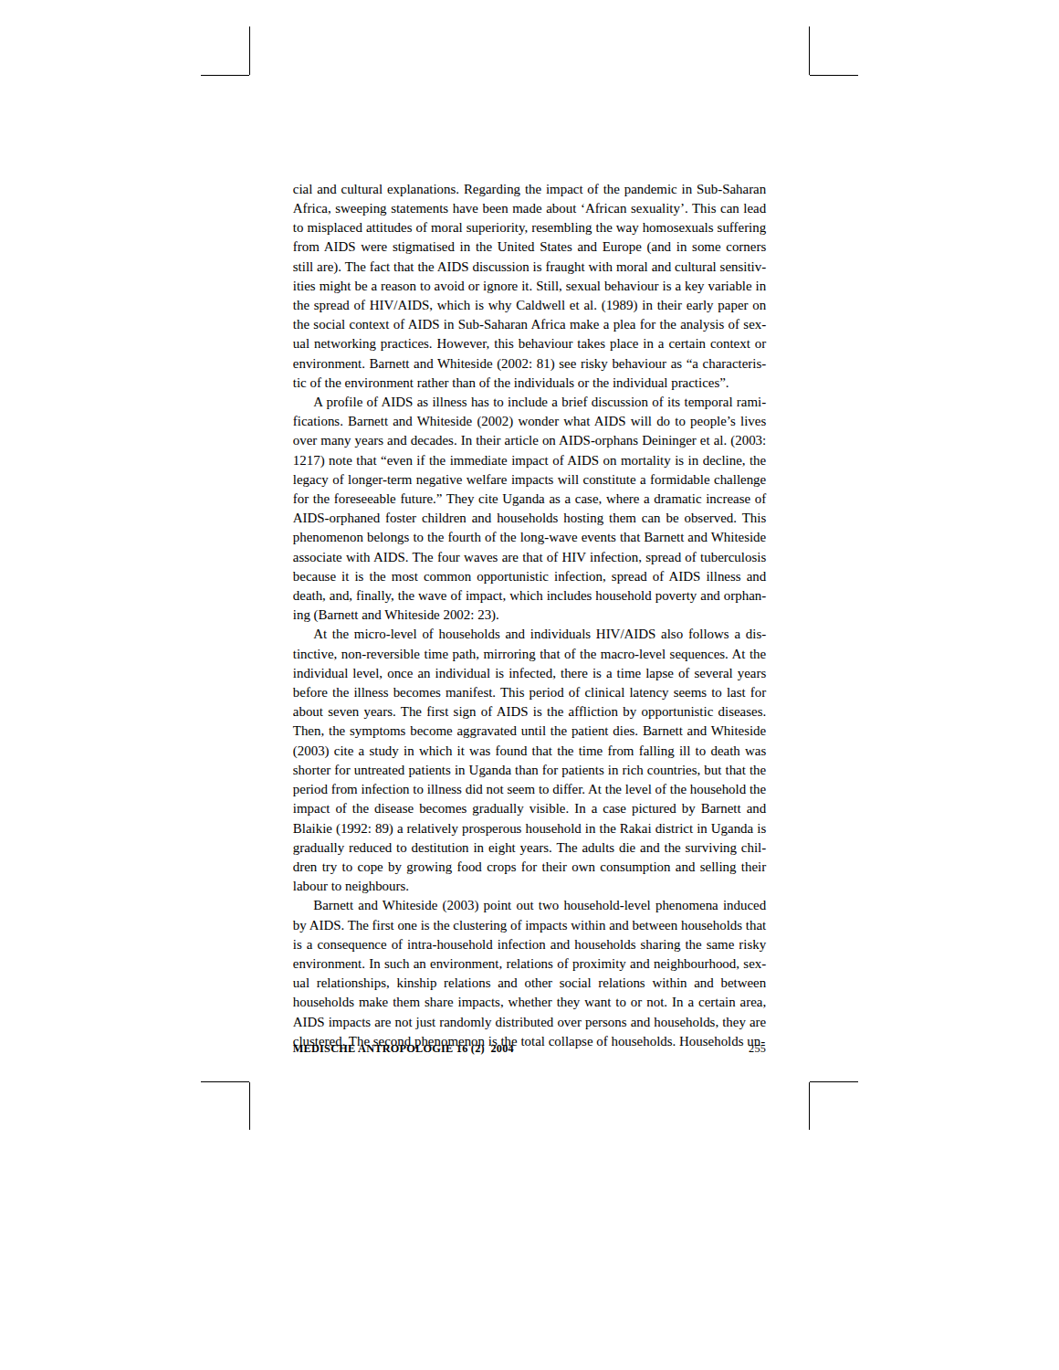cial and cultural explanations. Regarding the impact of the pandemic in Sub-Saharan Africa, sweeping statements have been made about ‘African sexuality’. This can lead to misplaced attitudes of moral superiority, resembling the way homosexuals suffering from AIDS were stigmatised in the United States and Europe (and in some corners still are). The fact that the AIDS discussion is fraught with moral and cultural sensitivities might be a reason to avoid or ignore it. Still, sexual behaviour is a key variable in the spread of HIV/AIDS, which is why Caldwell et al. (1989) in their early paper on the social context of AIDS in Sub-Saharan Africa make a plea for the analysis of sexual networking practices. However, this behaviour takes place in a certain context or environment. Barnett and Whiteside (2002: 81) see risky behaviour as “a characteristic of the environment rather than of the individuals or the individual practices”.
A profile of AIDS as illness has to include a brief discussion of its temporal ramifications. Barnett and Whiteside (2002) wonder what AIDS will do to people’s lives over many years and decades. In their article on AIDS-orphans Deininger et al. (2003: 1217) note that “even if the immediate impact of AIDS on mortality is in decline, the legacy of longer-term negative welfare impacts will constitute a formidable challenge for the foreseeable future.” They cite Uganda as a case, where a dramatic increase of AIDS-orphaned foster children and households hosting them can be observed. This phenomenon belongs to the fourth of the long-wave events that Barnett and Whiteside associate with AIDS. The four waves are that of HIV infection, spread of tuberculosis because it is the most common opportunistic infection, spread of AIDS illness and death, and, finally, the wave of impact, which includes household poverty and orphaning (Barnett and Whiteside 2002: 23).
At the micro-level of households and individuals HIV/AIDS also follows a distinctive, non-reversible time path, mirroring that of the macro-level sequences. At the individual level, once an individual is infected, there is a time lapse of several years before the illness becomes manifest. This period of clinical latency seems to last for about seven years. The first sign of AIDS is the affliction by opportunistic diseases. Then, the symptoms become aggravated until the patient dies. Barnett and Whiteside (2003) cite a study in which it was found that the time from falling ill to death was shorter for untreated patients in Uganda than for patients in rich countries, but that the period from infection to illness did not seem to differ. At the level of the household the impact of the disease becomes gradually visible. In a case pictured by Barnett and Blaikie (1992: 89) a relatively prosperous household in the Rakai district in Uganda is gradually reduced to destitution in eight years. The adults die and the surviving children try to cope by growing food crops for their own consumption and selling their labour to neighbours.
Barnett and Whiteside (2003) point out two household-level phenomena induced by AIDS. The first one is the clustering of impacts within and between households that is a consequence of intra-household infection and households sharing the same risky environment. In such an environment, relations of proximity and neighbourhood, sexual relationships, kinship relations and other social relations within and between households make them share impacts, whether they want to or not. In a certain area, AIDS impacts are not just randomly distributed over persons and households, they are clustered. The second phenomenon is the total collapse of households. Households un-
MEDISCHE ANTROPOLOGIE 16 (2) 2004 255